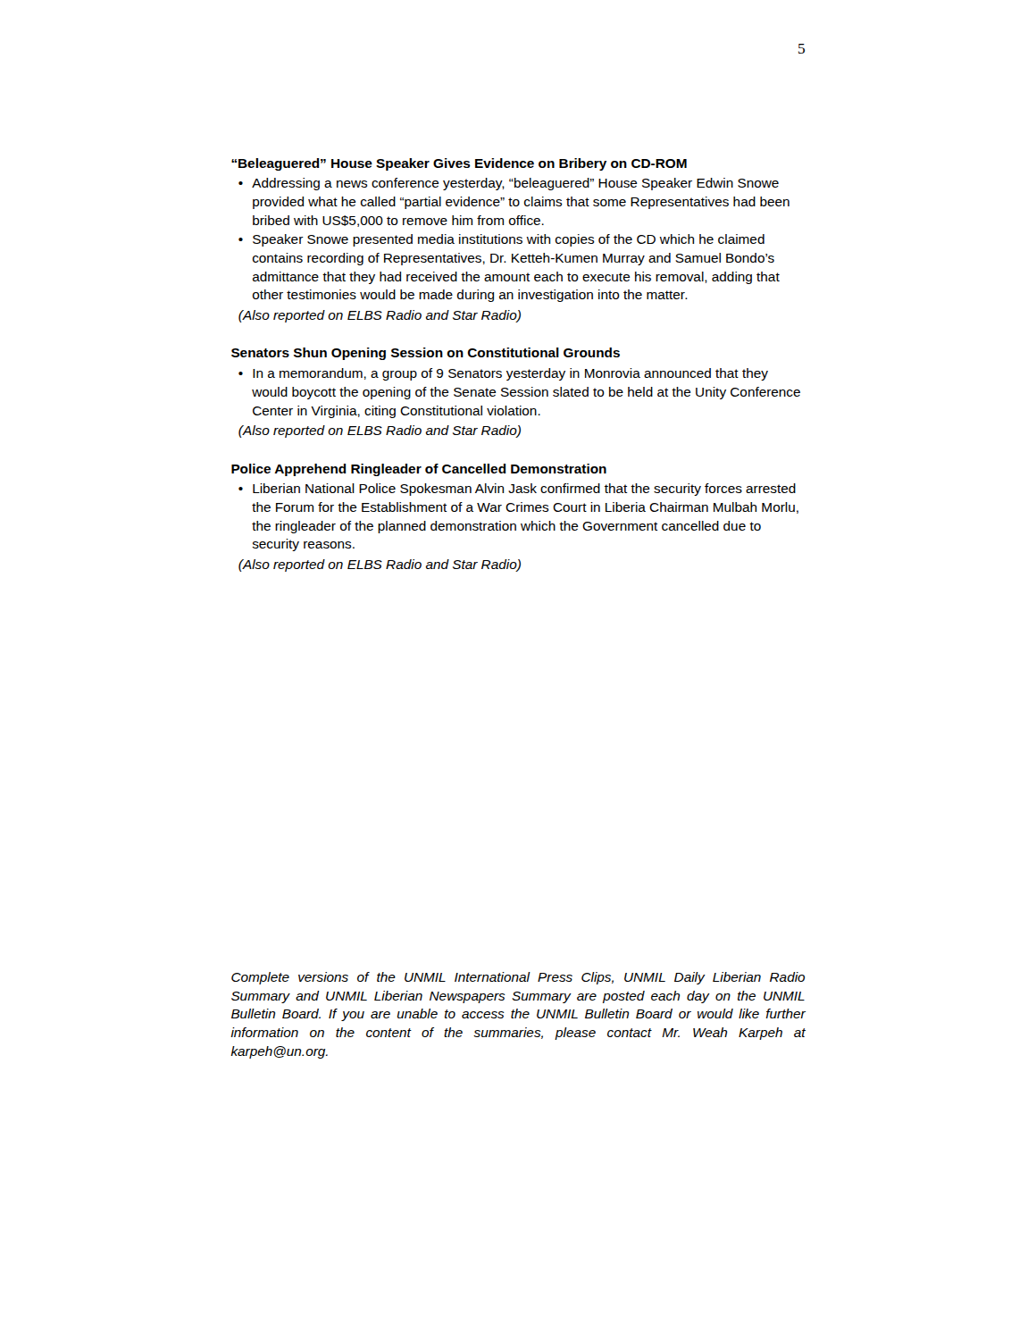5
“Beleaguered” House Speaker Gives Evidence on Bribery on CD-ROM
Addressing a news conference yesterday, “beleaguered” House Speaker Edwin Snowe provided what he called “partial evidence” to claims that some Representatives had been bribed with US$5,000 to remove him from office.
Speaker Snowe presented media institutions with copies of the CD which he claimed contains recording of Representatives, Dr. Ketteh-Kumen Murray and Samuel Bondo’s admittance that they had received the amount each to execute his removal, adding that other testimonies would be made during an investigation into the matter.
(Also reported on ELBS Radio and Star Radio)
Senators Shun Opening Session on Constitutional Grounds
In a memorandum, a group of 9 Senators yesterday in Monrovia announced that they would boycott the opening of the Senate Session slated to be held at the Unity Conference Center in Virginia, citing Constitutional violation.
(Also reported on ELBS Radio and Star Radio)
Police Apprehend Ringleader of Cancelled Demonstration
Liberian National Police Spokesman Alvin Jask confirmed that the security forces arrested the Forum for the Establishment of a War Crimes Court in Liberia Chairman Mulbah Morlu, the ringleader of the planned demonstration which the Government cancelled due to security reasons.
(Also reported on ELBS Radio and Star Radio)
Complete versions of the UNMIL International Press Clips, UNMIL Daily Liberian Radio Summary and UNMIL Liberian Newspapers Summary are posted each day on the UNMIL Bulletin Board. If you are unable to access the UNMIL Bulletin Board or would like further information on the content of the summaries, please contact Mr. Weah Karpeh at karpeh@un.org.